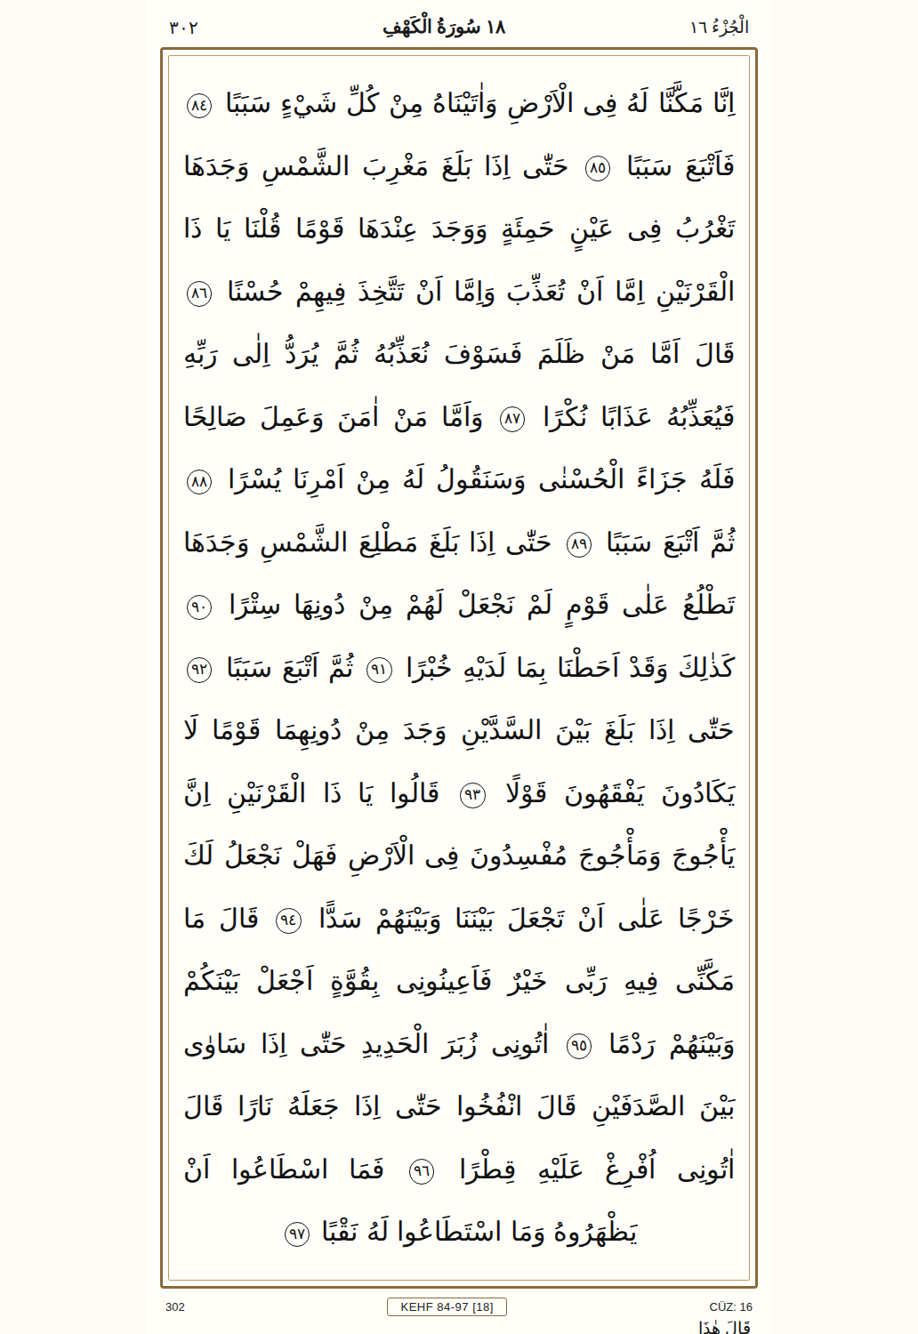الْجُزْءُ ١٦
١٨ سُورَةُ الْكَهْفِ
٣٠٢
اِنَّا مَكَّنَّا لَهُ فِى الْاَرْضِ وَاٰتَيْنَاهُ مِنْ كُلِّ شَيْءٍ سَبَبًا ٨٤ فَاَتْبَعَ سَبَبًا ٨٥ حَتّٰى اِذَا بَلَغَ مَغْرِبَ الشَّمْسِ وَجَدَهَا تَغْرُبُ فِى عَيْنٍ حَمِئَةٍ وَوَجَدَ عِنْدَهَا قَوْمًا قُلْنَا يَا ذَا الْقَرْنَيْنِ اِمَّا اَنْ تُعَذِّبَ وَاِمَّا اَنْ تَتَّخِذَ فِيهِمْ حُسْنًا ٨٦ قَالَ اَمَّا مَنْ ظَلَمَ فَسَوْفَ نُعَذِّبُهُ ثُمَّ يُرَدُّ اِلٰى رَبِّهِ فَيُعَذِّبُهُ عَذَابًا نُكْرًا ٨٧ وَاَمَّا مَنْ اٰمَنَ وَعَمِلَ صَالِحًا فَلَهُ جَزَاءً الْحُسْنٰى وَسَنَقُولُ لَهُ مِنْ اَمْرِنَا يُسْرًا ٨٨ ثُمَّ اَتْبَعَ سَبَبًا ٨٩ حَتّٰى اِذَا بَلَغَ مَطْلِعَ الشَّمْسِ وَجَدَهَا تَطْلُعُ عَلٰى قَوْمٍ لَمْ نَجْعَلْ لَهُمْ مِنْ دُونِهَا سِتْرًا ٩٠ كَذٰلِكَ وَقَدْ اَحَطْنَا بِمَا لَدَيْهِ خُبْرًا ٩١ ثُمَّ اَتْبَعَ سَبَبًا ٩٢ حَتّٰى اِذَا بَلَغَ بَيْنَ السَّدَّيْنِ وَجَدَ مِنْ دُونِهِمَا قَوْمًا لَا يَكَادُونَ يَفْقَهُونَ قَوْلًا ٩٣ قَالُوا يَا ذَا الْقَرْنَيْنِ اِنَّ يَأْجُوجَ وَمَأْجُوجَ مُفْسِدُونَ فِى الْاَرْضِ فَهَلْ نَجْعَلُ لَكَ خَرْجًا عَلٰى اَنْ تَجْعَلَ بَيْنَنَا وَبَيْنَهُمْ سَدًّا ٩٤ قَالَ مَا مَكَّنِّى فِيهِ رَبِّى خَيْرٌ فَاَعِينُونِى بِقُوَّةٍ اَجْعَلْ بَيْنَكُمْ وَبَيْنَهُمْ رَدْمًا ٩٥ اٰتُونِى زُبَرَ الْحَدِيدِ حَتّٰى اِذَا سَاوٰى بَيْنَ الصَّدَفَيْنِ قَالَ انْفُخُوا حَتّٰى اِذَا جَعَلَهُ نَارًا قَالَ اٰتُونِى اُفْرِغْ عَلَيْهِ قِطْرًا ٩٦ فَمَا اسْطَاعُوا اَنْ يَظْهَرُوهُ وَمَا اسْتَطَاعُوا لَهُ نَقْبًا ٩٧
CÜZ: 16
[18] KEHF 84-97
302
قَالَ هٰذَا